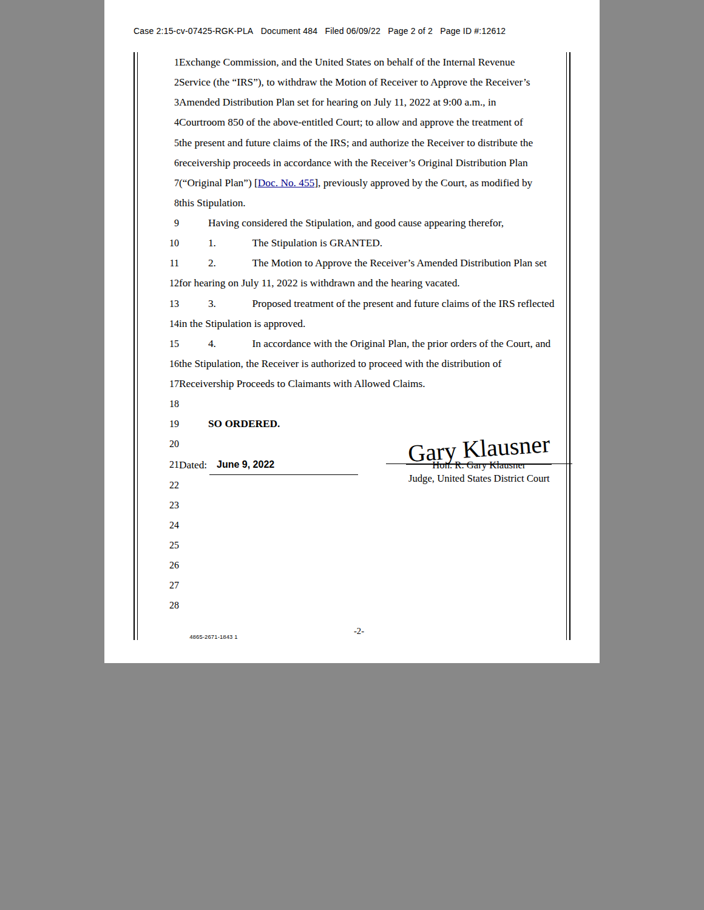Case 2:15-cv-07425-RGK-PLA Document 484 Filed 06/09/22 Page 2 of 2 Page ID #:12612
| 1 | Exchange Commission, and the United States on behalf of the Internal Revenue |
| 2 | Service (the “IRS”), to withdraw the Motion of Receiver to Approve the Receiver’s |
| 3 | Amended Distribution Plan set for hearing on July 11, 2022 at 9:00 a.m., in |
| 4 | Courtroom 850 of the above-entitled Court; to allow and approve the treatment of |
| 5 | the present and future claims of the IRS; and authorize the Receiver to distribute the |
| 6 | receivership proceeds in accordance with the Receiver’s Original Distribution Plan |
| 7 | (“Original Plan”) [ Doc. No. 455 ], previously approved by the Court, as modified by |
| 8 | this Stipulation. |
| 9 | Having considered the Stipulation, and good cause appearing therefor, |
| 10 | 1. The Stipulation is GRANTED. |
| 11 | 2. The Motion to Approve the Receiver’s Amended Distribution Plan set |
| 12 | for hearing on July 11, 2022 is withdrawn and the hearing vacated. |
| 13 | 3. Proposed treatment of the present and future claims of the IRS reflected |
| 14 | in the Stipulation is approved. |
| 15 | 4. In accordance with the Original Plan, the prior orders of the Court, and |
| 16 | the Stipulation, the Receiver is authorized to proceed with the distribution of |
| 17 | Receivership Proceeds to Claimants with Allowed Claims. |
| 18 | |
| 19 | SO ORDERED. |
| 20 | |
| 21 | Dated: June 9, 2022 Gary Klausner |
| 22 | Hon. R. Gary Klausner Judge, United States District Court |
| 23 | |
| 24 | |
| 25 | |
| 26 | |
| 27 | |
| 28 | |
4865-2671-1843 1
-2-